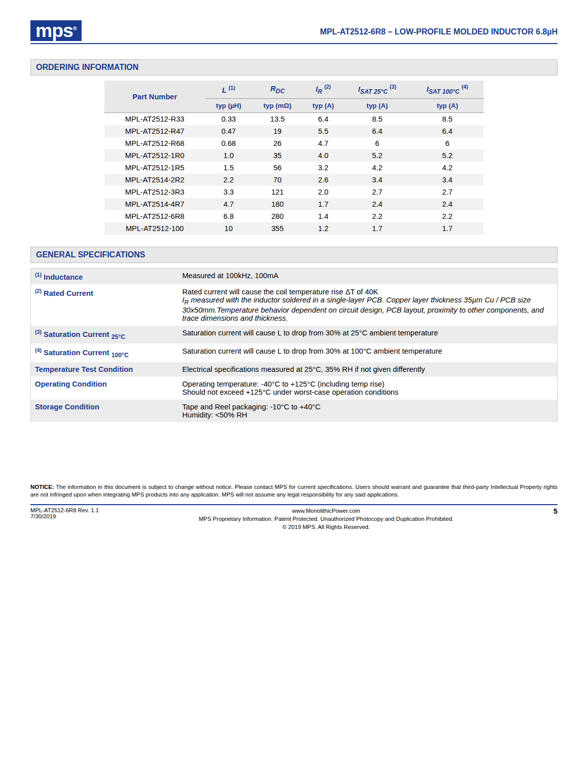mps®
MPL-AT2512-6R8 – LOW-PROFILE MOLDED INDUCTOR 6.8µH
ORDERING INFORMATION
| Part Number | L (1) | R DC | I R (2) | I SAT 25°C (3) | I SAT 100°C (4) |
| --- | --- | --- | --- | --- | --- |
| typ (µH) | typ (mΩ) | typ (A) | typ (A) | typ (A) |
| MPL-AT2512-R33 | 0.33 | 13.5 | 6.4 | 8.5 | 8.5 |
| MPL-AT2512-R47 | 0.47 | 19 | 5.5 | 6.4 | 6.4 |
| MPL-AT2512-R68 | 0.68 | 26 | 4.7 | 6 | 6 |
| MPL-AT2512-1R0 | 1.0 | 35 | 4.0 | 5.2 | 5.2 |
| MPL-AT2512-1R5 | 1.5 | 56 | 3.2 | 4.2 | 4.2 |
| MPL-AT2514-2R2 | 2.2 | 70 | 2.6 | 3.4 | 3.4 |
| MPL-AT2512-3R3 | 3.3 | 121 | 2.0 | 2.7 | 2.7 |
| MPL-AT2514-4R7 | 4.7 | 180 | 1.7 | 2.4 | 2.4 |
| MPL-AT2512-6R8 | 6.8 | 280 | 1.4 | 2.2 | 2.2 |
| MPL-AT2512-100 | 10 | 355 | 1.2 | 1.7 | 1.7 |
GENERAL SPECIFICATIONS
| (1) Inductance | Measured at 100kHz, 100mA |
| (2) Rated Current | Rated current will cause the coil temperature rise ΔT of 40K I R measured with the inductor soldered in a single-layer PCB. Copper layer thickness 35µm Cu / PCB size 30x50mm.Temperature behavior dependent on circuit design, PCB layout, proximity to other components, and trace dimensions and thickness. |
| (3) Saturation Current 25°C | Saturation current will cause L to drop from 30% at 25°C ambient temperature |
| (4) Saturation Current 100°C | Saturation current will cause L to drop from 30% at 100°C ambient temperature |
| Temperature Test Condition | Electrical specifications measured at 25°C, 35% RH if not given differently |
| Operating Condition | Operating temperature: -40°C to +125°C (including temp rise) Should not exceed +125°C under worst-case operation conditions |
| Storage Condition | Tape and Reel packaging: -10°C to +40°C Humidity: <50% RH |
NOTICE: The information in this document is subject to change without notice. Please contact MPS for current specifications. Users should warrant and guarantee that third-party Intellectual Property rights are not infringed upon when integrating MPS products into any application. MPS will not assume any legal responsibility for any said applications.
MPL-AT2512-6R8 Rev. 1.1
7/30/2019
www.MonolithicPower.com
MPS Proprietary Information. Patent Protected. Unauthorized Photocopy and Duplication Prohibited.
© 2019 MPS. All Rights Reserved.
5